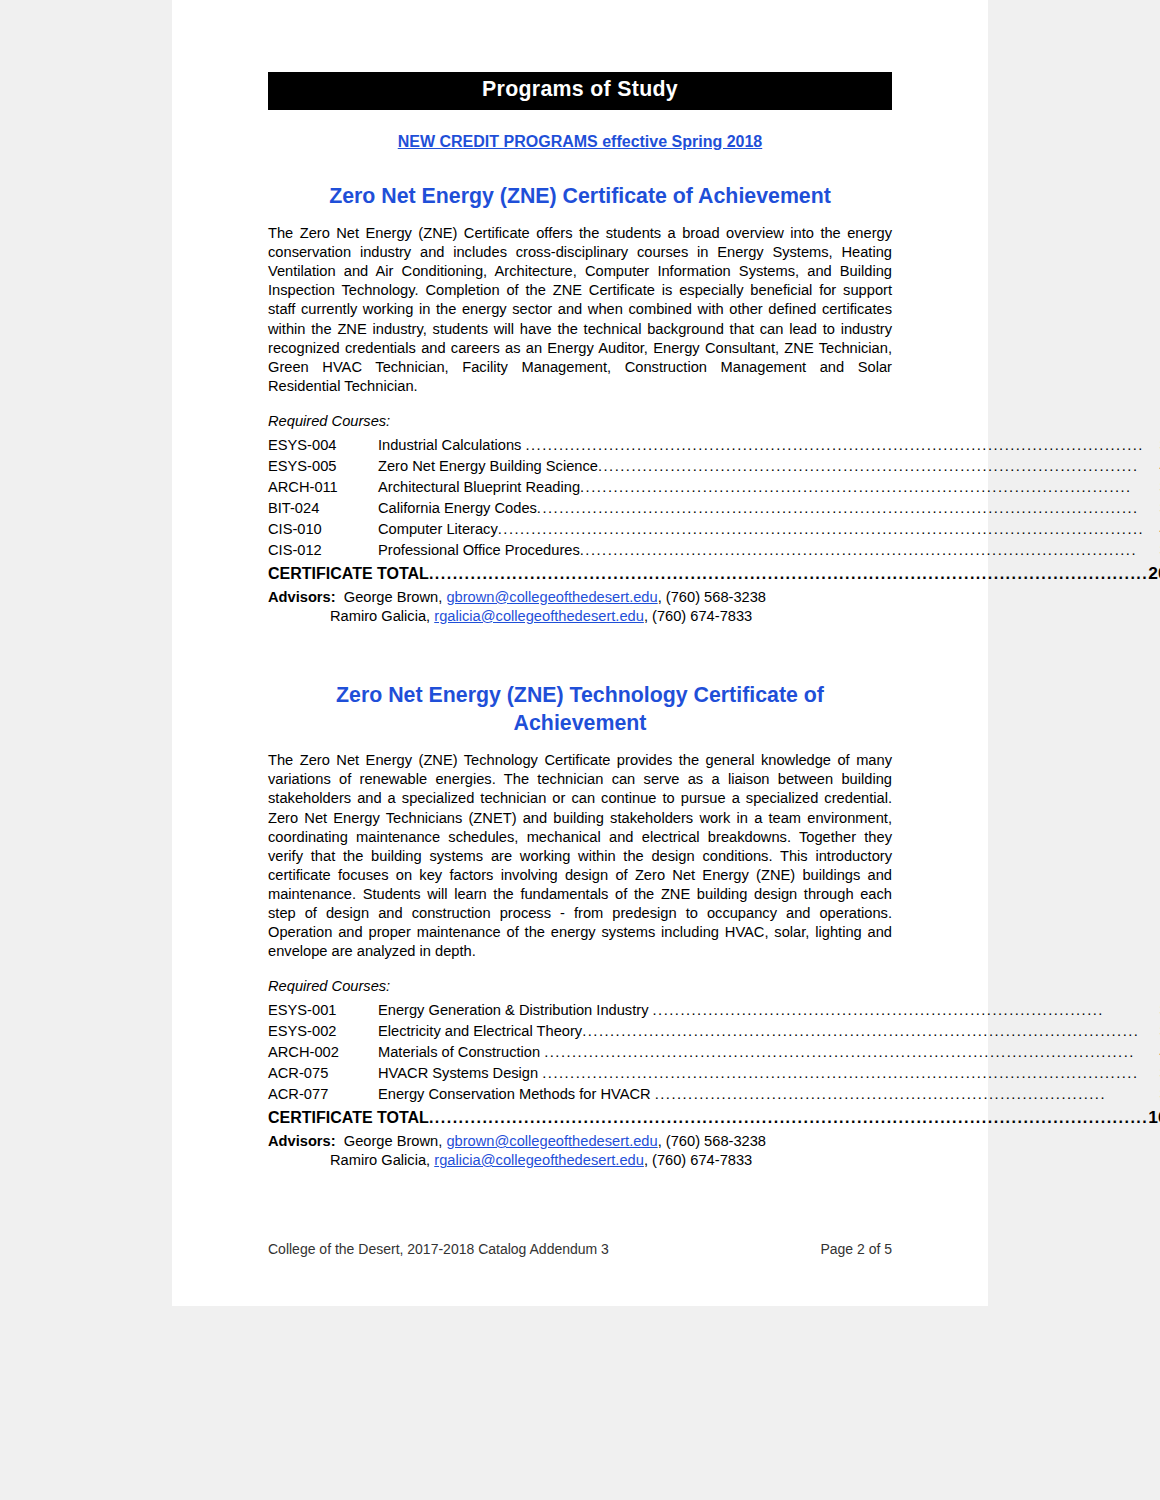Programs of Study
NEW CREDIT PROGRAMS effective Spring 2018
Zero Net Energy (ZNE) Certificate of Achievement
The Zero Net Energy (ZNE) Certificate offers the students a broad overview into the energy conservation industry and includes cross-disciplinary courses in Energy Systems, Heating Ventilation and Air Conditioning, Architecture, Computer Information Systems, and Building Inspection Technology. Completion of the ZNE Certificate is especially beneficial for support staff currently working in the energy sector and when combined with other defined certificates within the ZNE industry, students will have the technical background that can lead to industry recognized credentials and careers as an Energy Auditor, Energy Consultant, ZNE Technician, Green HVAC Technician, Facility Management, Construction Management and Solar Residential Technician.
Required Courses:
| ESYS-004 | Industrial Calculations ............................................................................................................... | 3 |
| ESYS-005 | Zero Net Energy Building Science ................................................................................................. | 4 |
| ARCH-011 | Architectural Blueprint Reading ................................................................................................... | 3 |
| BIT-024 | California Energy Codes ............................................................................................................ | 3 |
| CIS-010 | Computer Literacy .................................................................................................................... | 4 |
| CIS-012 | Professional Office Procedures .................................................................................................... | 3 |
| CERTIFICATE TOTAL ......................................................................................................................... | 20 |
Advisors: George Brown, gbrown@collegeofthedesert.edu, (760) 568-3238
Ramiro Galicia, rgalicia@collegeofthedesert.edu, (760) 674-7833
Zero Net Energy (ZNE) Technology Certificate of Achievement
The Zero Net Energy (ZNE) Technology Certificate provides the general knowledge of many variations of renewable energies. The technician can serve as a liaison between building stakeholders and a specialized technician or can continue to pursue a specialized credential. Zero Net Energy Technicians (ZNET) and building stakeholders work in a team environment, coordinating maintenance schedules, mechanical and electrical breakdowns. Together they verify that the building systems are working within the design conditions. This introductory certificate focuses on key factors involving design of Zero Net Energy (ZNE) buildings and maintenance. Students will learn the fundamentals of the ZNE building design through each step of design and construction process - from predesign to occupancy and operations. Operation and proper maintenance of the energy systems including HVAC, solar, lighting and envelope are analyzed in depth.
Required Courses:
| ESYS-001 | Energy Generation & Distribution Industry ................................................................................. | 3 |
| ESYS-002 | Electricity and Electrical Theory .................................................................................................... | 3 |
| ARCH-002 | Materials of Construction .......................................................................................................... | 4 |
| ACR-075 | HVACR Systems Design ........................................................................................................... | 3 |
| ACR-077 | Energy Conservation Methods for HVACR ................................................................................. | 3 |
| CERTIFICATE TOTAL ......................................................................................................................... | 16 |
Advisors: George Brown, gbrown@collegeofthedesert.edu, (760) 568-3238
Ramiro Galicia, rgalicia@collegeofthedesert.edu, (760) 674-7833
College of the Desert, 2017-2018 Catalog Addendum 3
Page 2 of 5